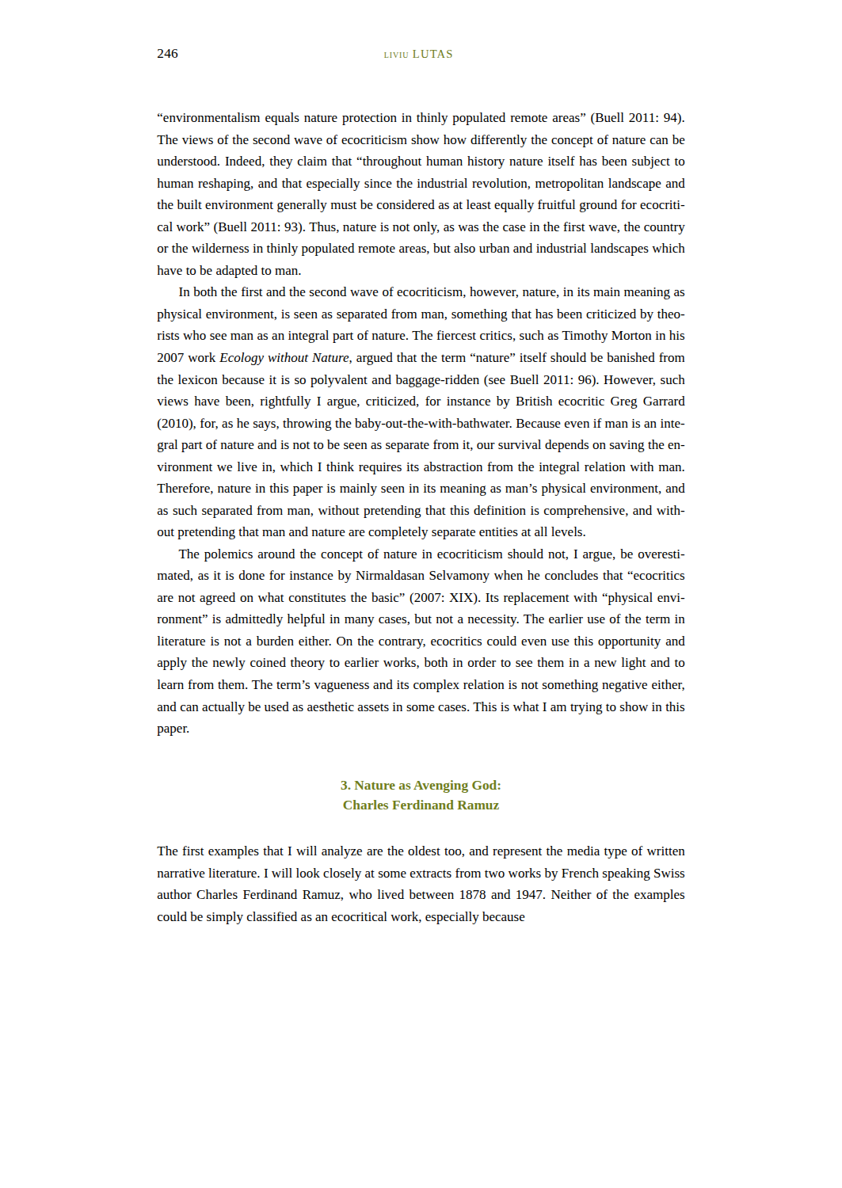246
Liviu Lutas
“environmentalism equals nature protection in thinly populated remote areas” (Buell 2011: 94). The views of the second wave of ecocriticism show how differently the concept of nature can be understood. Indeed, they claim that “throughout human history nature itself has been subject to human reshaping, and that especially since the industrial revolution, metropolitan landscape and the built environment generally must be considered as at least equally fruitful ground for ecocritical work” (Buell 2011: 93). Thus, nature is not only, as was the case in the first wave, the country or the wilderness in thinly populated remote areas, but also urban and industrial landscapes which have to be adapted to man.
In both the first and the second wave of ecocriticism, however, nature, in its main meaning as physical environment, is seen as separated from man, something that has been criticized by theorists who see man as an integral part of nature. The fiercest critics, such as Timothy Morton in his 2007 work Ecology without Nature, argued that the term “nature” itself should be banished from the lexicon because it is so polyvalent and baggage-ridden (see Buell 2011: 96). However, such views have been, rightfully I argue, criticized, for instance by British ecocritic Greg Garrard (2010), for, as he says, throwing the baby-out-the-with-bathwater. Because even if man is an integral part of nature and is not to be seen as separate from it, our survival depends on saving the environment we live in, which I think requires its abstraction from the integral relation with man. Therefore, nature in this paper is mainly seen in its meaning as man’s physical environment, and as such separated from man, without pretending that this definition is comprehensive, and without pretending that man and nature are completely separate entities at all levels.
The polemics around the concept of nature in ecocriticism should not, I argue, be overestimated, as it is done for instance by Nirmaldasan Selvamony when he concludes that “ecocritics are not agreed on what constitutes the basic” (2007: XIX). Its replacement with “physical environment” is admittedly helpful in many cases, but not a necessity. The earlier use of the term in literature is not a burden either. On the contrary, ecocritics could even use this opportunity and apply the newly coined theory to earlier works, both in order to see them in a new light and to learn from them. The term’s vagueness and its complex relation is not something negative either, and can actually be used as aesthetic assets in some cases. This is what I am trying to show in this paper.
3. Nature as Avenging God: Charles Ferdinand Ramuz
The first examples that I will analyze are the oldest too, and represent the media type of written narrative literature. I will look closely at some extracts from two works by French speaking Swiss author Charles Ferdinand Ramuz, who lived between 1878 and 1947. Neither of the examples could be simply classified as an ecocritical work, especially because